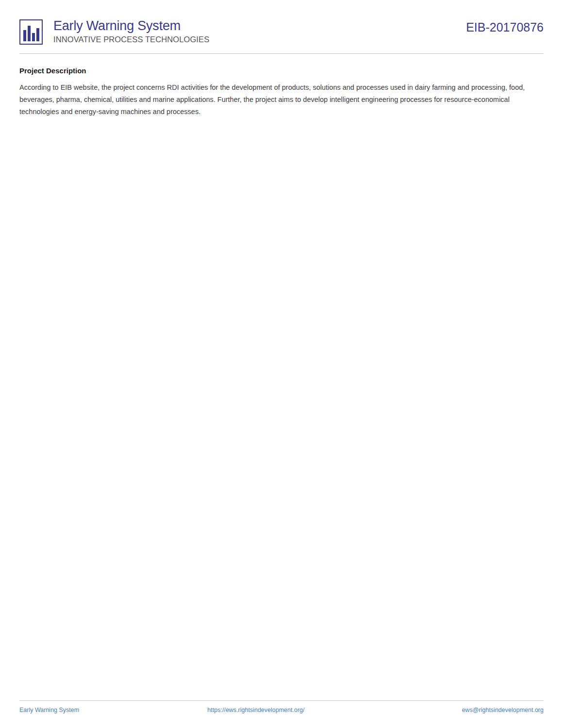Early Warning System
INNOVATIVE PROCESS TECHNOLOGIES
EIB-20170876
Project Description
According to EIB website, the project concerns RDI activities for the development of products, solutions and processes used in dairy farming and processing, food, beverages, pharma, chemical, utilities and marine applications. Further, the project aims to develop intelligent engineering processes for resource-economical technologies and energy-saving machines and processes.
Early Warning System
https://ews.rightsindevelopment.org/
ews@rightsindevelopment.org